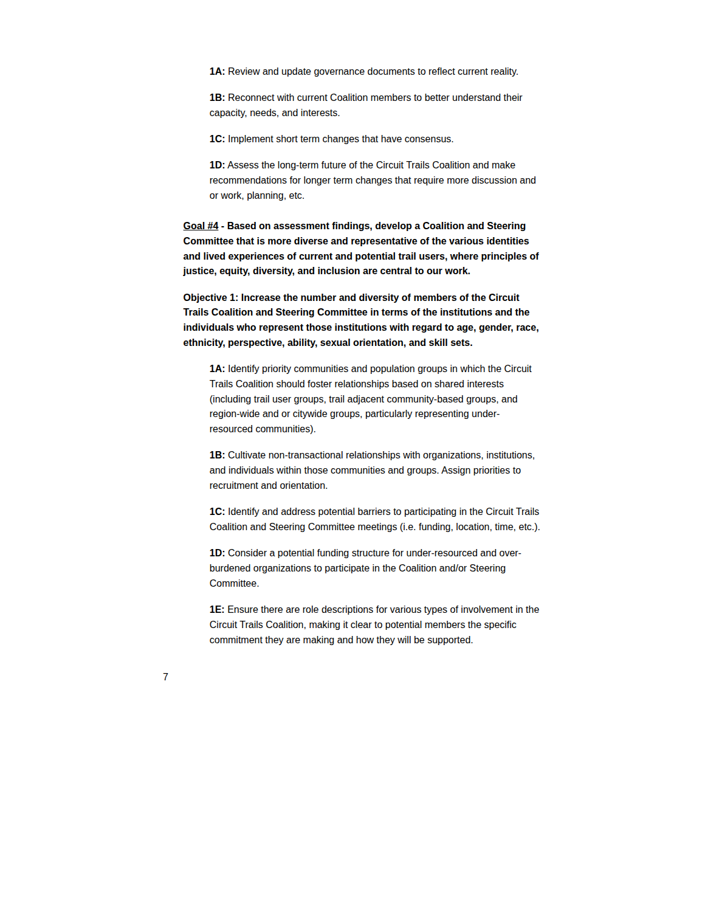1A: Review and update governance documents to reflect current reality.
1B: Reconnect with current Coalition members to better understand their capacity, needs, and interests.
1C: Implement short term changes that have consensus.
1D: Assess the long-term future of the Circuit Trails Coalition and make recommendations for longer term changes that require more discussion and or work, planning, etc.
Goal #4 - Based on assessment findings, develop a Coalition and Steering Committee that is more diverse and representative of the various identities and lived experiences of current and potential trail users, where principles of justice, equity, diversity, and inclusion are central to our work.
Objective 1: Increase the number and diversity of members of the Circuit Trails Coalition and Steering Committee in terms of the institutions and the individuals who represent those institutions with regard to age, gender, race, ethnicity, perspective, ability, sexual orientation, and skill sets.
1A: Identify priority communities and population groups in which the Circuit Trails Coalition should foster relationships based on shared interests (including trail user groups, trail adjacent community-based groups, and region-wide and or citywide groups, particularly representing under-resourced communities).
1B: Cultivate non-transactional relationships with organizations, institutions, and individuals within those communities and groups. Assign priorities to recruitment and orientation.
1C: Identify and address potential barriers to participating in the Circuit Trails Coalition and Steering Committee meetings (i.e. funding, location, time, etc.).
1D: Consider a potential funding structure for under-resourced and over-burdened organizations to participate in the Coalition and/or Steering Committee.
1E: Ensure there are role descriptions for various types of involvement in the Circuit Trails Coalition, making it clear to potential members the specific commitment they are making and how they will be supported.
7